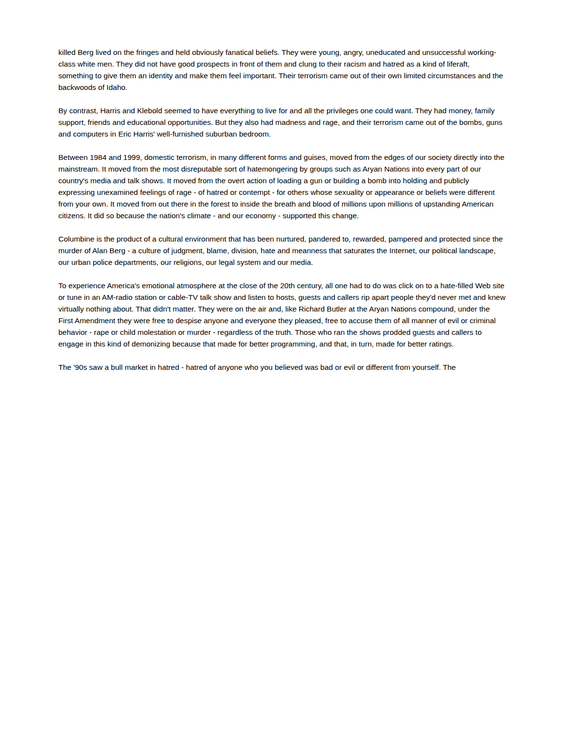killed Berg lived on the fringes and held obviously fanatical beliefs. They were young, angry, uneducated and unsuccessful working-class white men. They did not have good prospects in front of them and clung to their racism and hatred as a kind of liferaft, something to give them an identity and make them feel important. Their terrorism came out of their own limited circumstances and the backwoods of Idaho.
By contrast, Harris and Klebold seemed to have everything to live for and all the privileges one could want. They had money, family support, friends and educational opportunities. But they also had madness and rage, and their terrorism came out of the bombs, guns and computers in Eric Harris' well-furnished suburban bedroom.
Between 1984 and 1999, domestic terrorism, in many different forms and guises, moved from the edges of our society directly into the mainstream. It moved from the most disreputable sort of hatemongering by groups such as Aryan Nations into every part of our country's media and talk shows. It moved from the overt action of loading a gun or building a bomb into holding and publicly expressing unexamined feelings of rage - of hatred or contempt - for others whose sexuality or appearance or beliefs were different from your own. It moved from out there in the forest to inside the breath and blood of millions upon millions of upstanding American citizens. It did so because the nation's climate - and our economy - supported this change.
Columbine is the product of a cultural environment that has been nurtured, pandered to, rewarded, pampered and protected since the murder of Alan Berg - a culture of judgment, blame, division, hate and meanness that saturates the Internet, our political landscape, our urban police departments, our religions, our legal system and our media.
To experience America's emotional atmosphere at the close of the 20th century, all one had to do was click on to a hate-filled Web site or tune in an AM-radio station or cable-TV talk show and listen to hosts, guests and callers rip apart people they'd never met and knew virtually nothing about. That didn't matter. They were on the air and, like Richard Butler at the Aryan Nations compound, under the First Amendment they were free to despise anyone and everyone they pleased, free to accuse them of all manner of evil or criminal behavior - rape or child molestation or murder - regardless of the truth. Those who ran the shows prodded guests and callers to engage in this kind of demonizing because that made for better programming, and that, in turn, made for better ratings.
The '90s saw a bull market in hatred - hatred of anyone who you believed was bad or evil or different from yourself. The